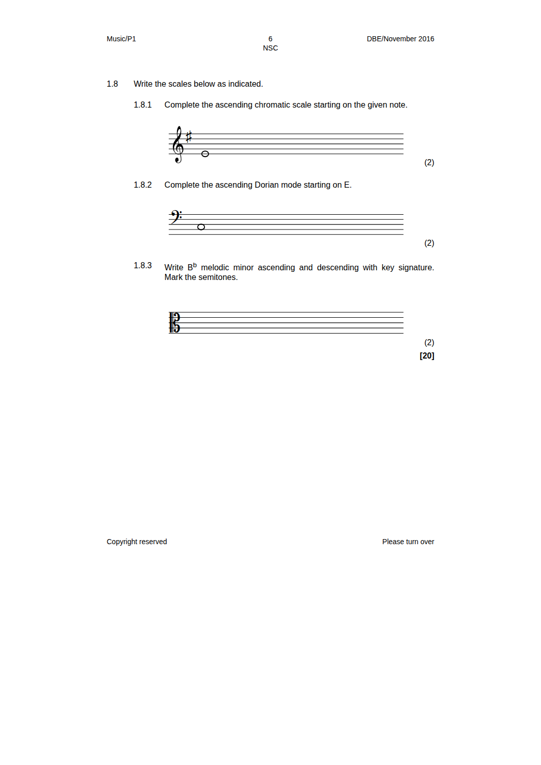Music/P1
6
NSC
DBE/November 2016
1.8
Write the scales below as indicated.
1.8.1
Complete the ascending chromatic scale starting on the given note.
𝄞 ♯
(2)
1.8.2
Complete the ascending Dorian mode starting on E.
𝄢
(2)
1.8.3
Write Bb melodic minor ascending and descending with key signature. Mark the semitones.
𝄡
(2)
[20]
Copyright reserved
Please turn over